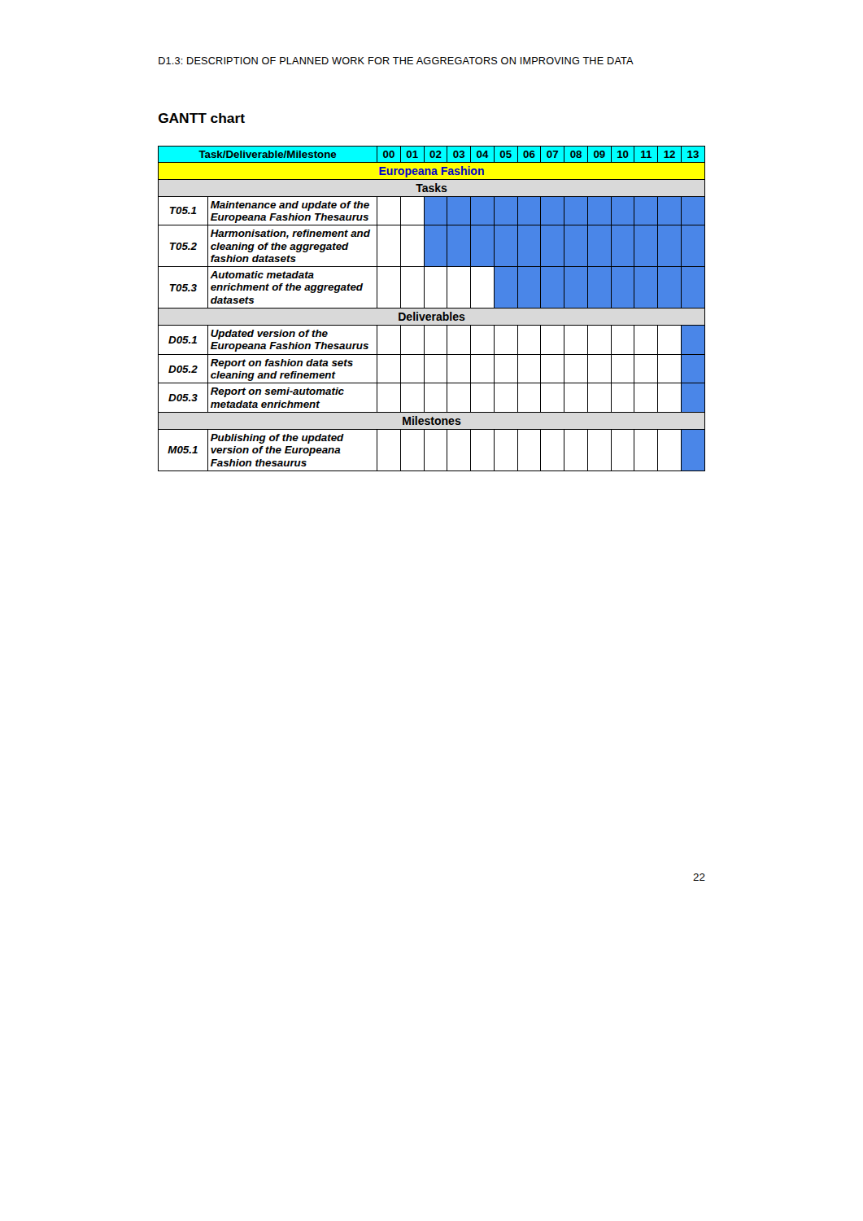D1.3: DESCRIPTION OF PLANNED WORK FOR THE AGGREGATORS ON IMPROVING THE DATA
GANTT chart
| Task/Deliverable/Milestone | 00 | 01 | 02 | 03 | 04 | 05 | 06 | 07 | 08 | 09 | 10 | 11 | 12 | 13 |
| --- | --- | --- | --- | --- | --- | --- | --- | --- | --- | --- | --- | --- | --- | --- |
| Europeana Fashion |
| Tasks |
| T05.1 | Maintenance and update of the Europeana Fashion Thesaurus | | | | | | | | | | | | | | |
| T05.2 | Harmonisation, refinement and cleaning of the aggregated fashion datasets | | | | | | | | | | | | | | |
| T05.3 | Automatic metadata enrichment of the aggregated datasets | | | | | | | | | | | | | | |
| Deliverables |
| D05.1 | Updated version of the Europeana Fashion Thesaurus | | | | | | | | | | | | | | |
| D05.2 | Report on fashion data sets cleaning and refinement | | | | | | | | | | | | | | |
| D05.3 | Report on semi-automatic metadata enrichment | | | | | | | | | | | | | | |
| Milestones |
| M05.1 | Publishing of the updated version of the Europeana Fashion thesaurus | | | | | | | | | | | | | | |
22